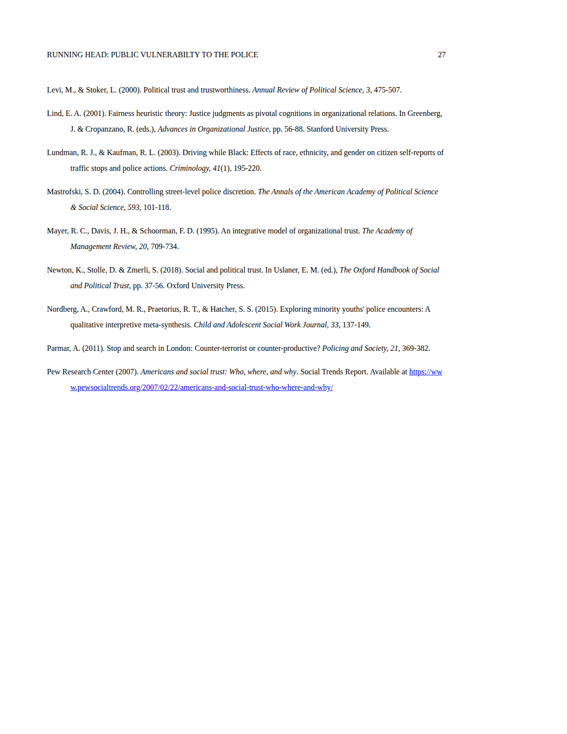Running Head: PUBLIC VULNERABILTY TO THE POLICE 27
Levi, M., & Stoker, L. (2000). Political trust and trustworthiness. Annual Review of Political Science, 3, 475-507.
Lind, E. A. (2001). Fairness heuristic theory: Justice judgments as pivotal cognitions in organizational relations. In Greenberg, J. & Cropanzano, R. (eds.), Advances in Organizational Justice, pp. 56-88. Stanford University Press.
Lundman, R. J., & Kaufman, R. L. (2003). Driving while Black: Effects of race, ethnicity, and gender on citizen self-reports of traffic stops and police actions. Criminology, 41(1), 195-220.
Mastrofski, S. D. (2004). Controlling street-level police discretion. The Annals of the American Academy of Political Science & Social Science, 593, 101-118.
Mayer, R. C., Davis, J. H., & Schoorman, F. D. (1995). An integrative model of organizational trust. The Academy of Management Review, 20, 709-734.
Newton, K., Stolle, D. & Zmerli, S. (2018). Social and political trust. In Uslaner, E. M. (ed.), The Oxford Handbook of Social and Political Trust, pp. 37-56. Oxford University Press.
Nordberg, A., Crawford, M. R., Praetorius, R. T., & Hatcher, S. S. (2015). Exploring minority youths' police encounters: A qualitative interpretive meta-synthesis. Child and Adolescent Social Work Journal, 33, 137-149.
Parmar, A. (2011). Stop and search in London: Counter-terrorist or counter-productive? Policing and Society, 21, 369-382.
Pew Research Center (2007). Americans and social trust: Who, where, and why. Social Trends Report. Available at https://www.pewsocialtrends.org/2007/02/22/americans-and-social-trust-who-where-and-why/